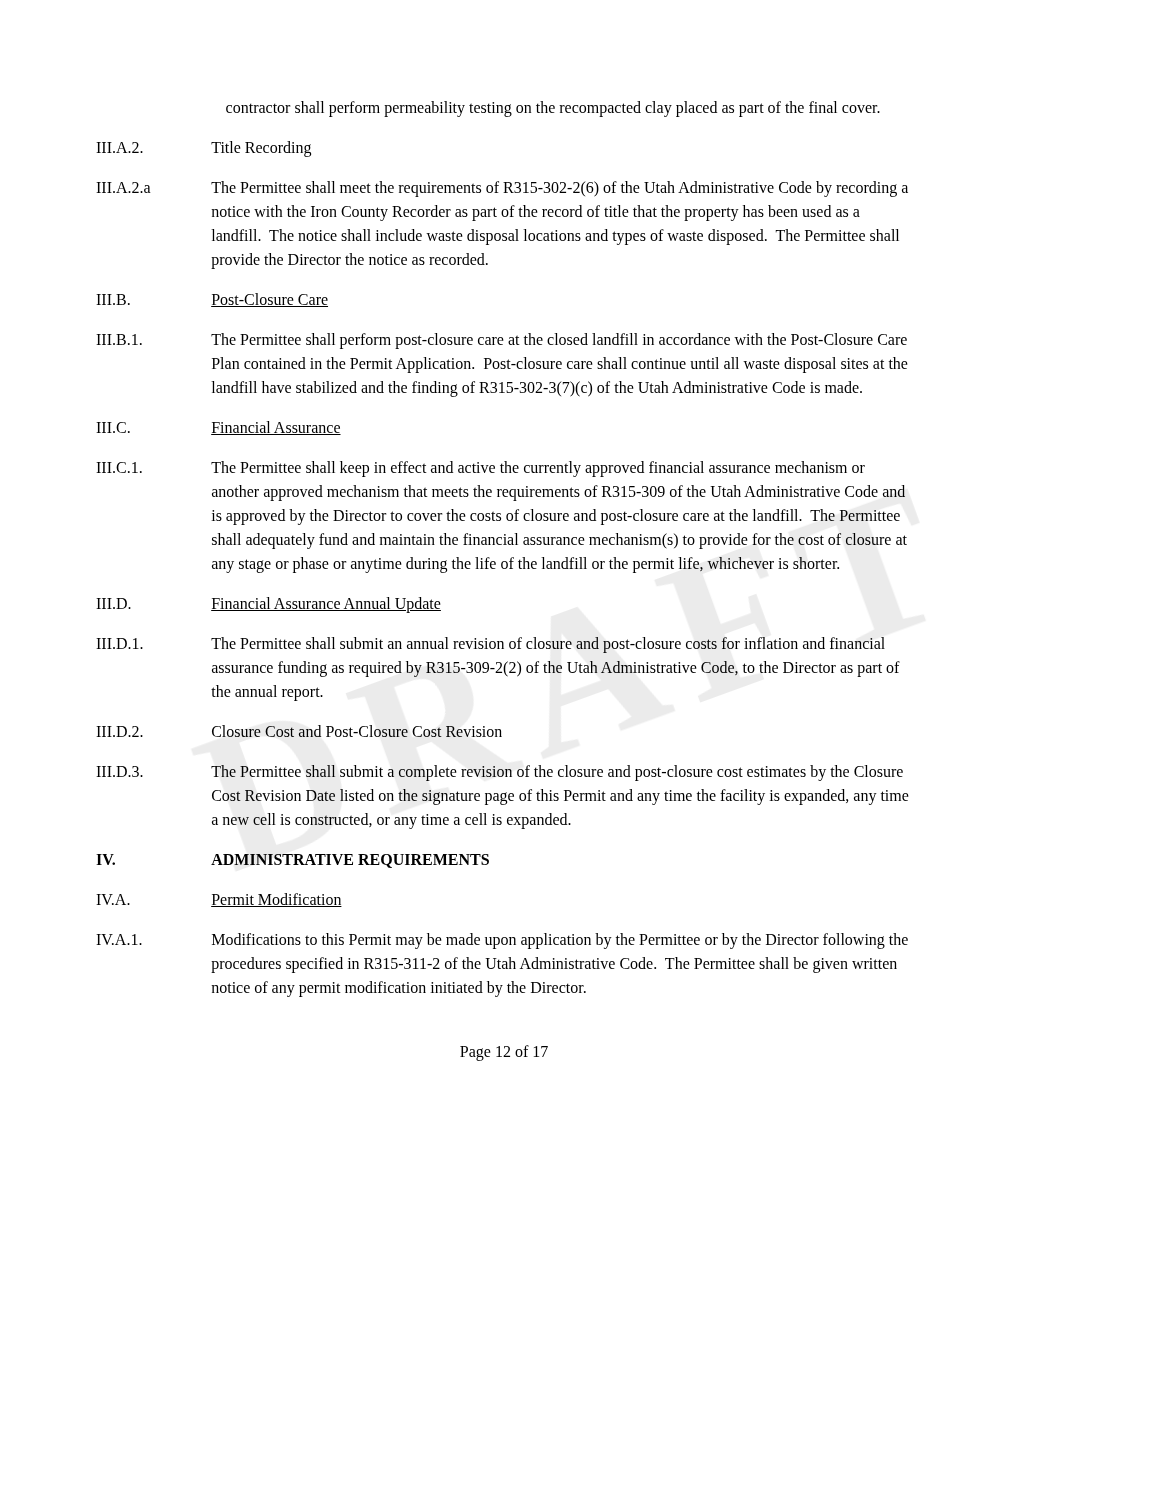DRAFT
contractor shall perform permeability testing on the recompacted clay placed as part of the final cover.
III.A.2.
Title Recording
III.A.2.a
The Permittee shall meet the requirements of R315-302-2(6) of the Utah Administrative Code by recording a notice with the Iron County Recorder as part of the record of title that the property has been used as a landfill. The notice shall include waste disposal locations and types of waste disposed. The Permittee shall provide the Director the notice as recorded.
III.B.
Post-Closure Care
III.B.1.
The Permittee shall perform post-closure care at the closed landfill in accordance with the Post-Closure Care Plan contained in the Permit Application. Post-closure care shall continue until all waste disposal sites at the landfill have stabilized and the finding of R315-302-3(7)(c) of the Utah Administrative Code is made.
III.C.
Financial Assurance
III.C.1.
The Permittee shall keep in effect and active the currently approved financial assurance mechanism or another approved mechanism that meets the requirements of R315-309 of the Utah Administrative Code and is approved by the Director to cover the costs of closure and post-closure care at the landfill. The Permittee shall adequately fund and maintain the financial assurance mechanism(s) to provide for the cost of closure at any stage or phase or anytime during the life of the landfill or the permit life, whichever is shorter.
III.D.
Financial Assurance Annual Update
III.D.1.
The Permittee shall submit an annual revision of closure and post-closure costs for inflation and financial assurance funding as required by R315-309-2(2) of the Utah Administrative Code, to the Director as part of the annual report.
III.D.2.
Closure Cost and Post-Closure Cost Revision
III.D.3.
The Permittee shall submit a complete revision of the closure and post-closure cost estimates by the Closure Cost Revision Date listed on the signature page of this Permit and any time the facility is expanded, any time a new cell is constructed, or any time a cell is expanded.
IV.
ADMINISTRATIVE REQUIREMENTS
IV.A.
Permit Modification
IV.A.1.
Modifications to this Permit may be made upon application by the Permittee or by the Director following the procedures specified in R315-311-2 of the Utah Administrative Code. The Permittee shall be given written notice of any permit modification initiated by the Director.
Page 12 of 17